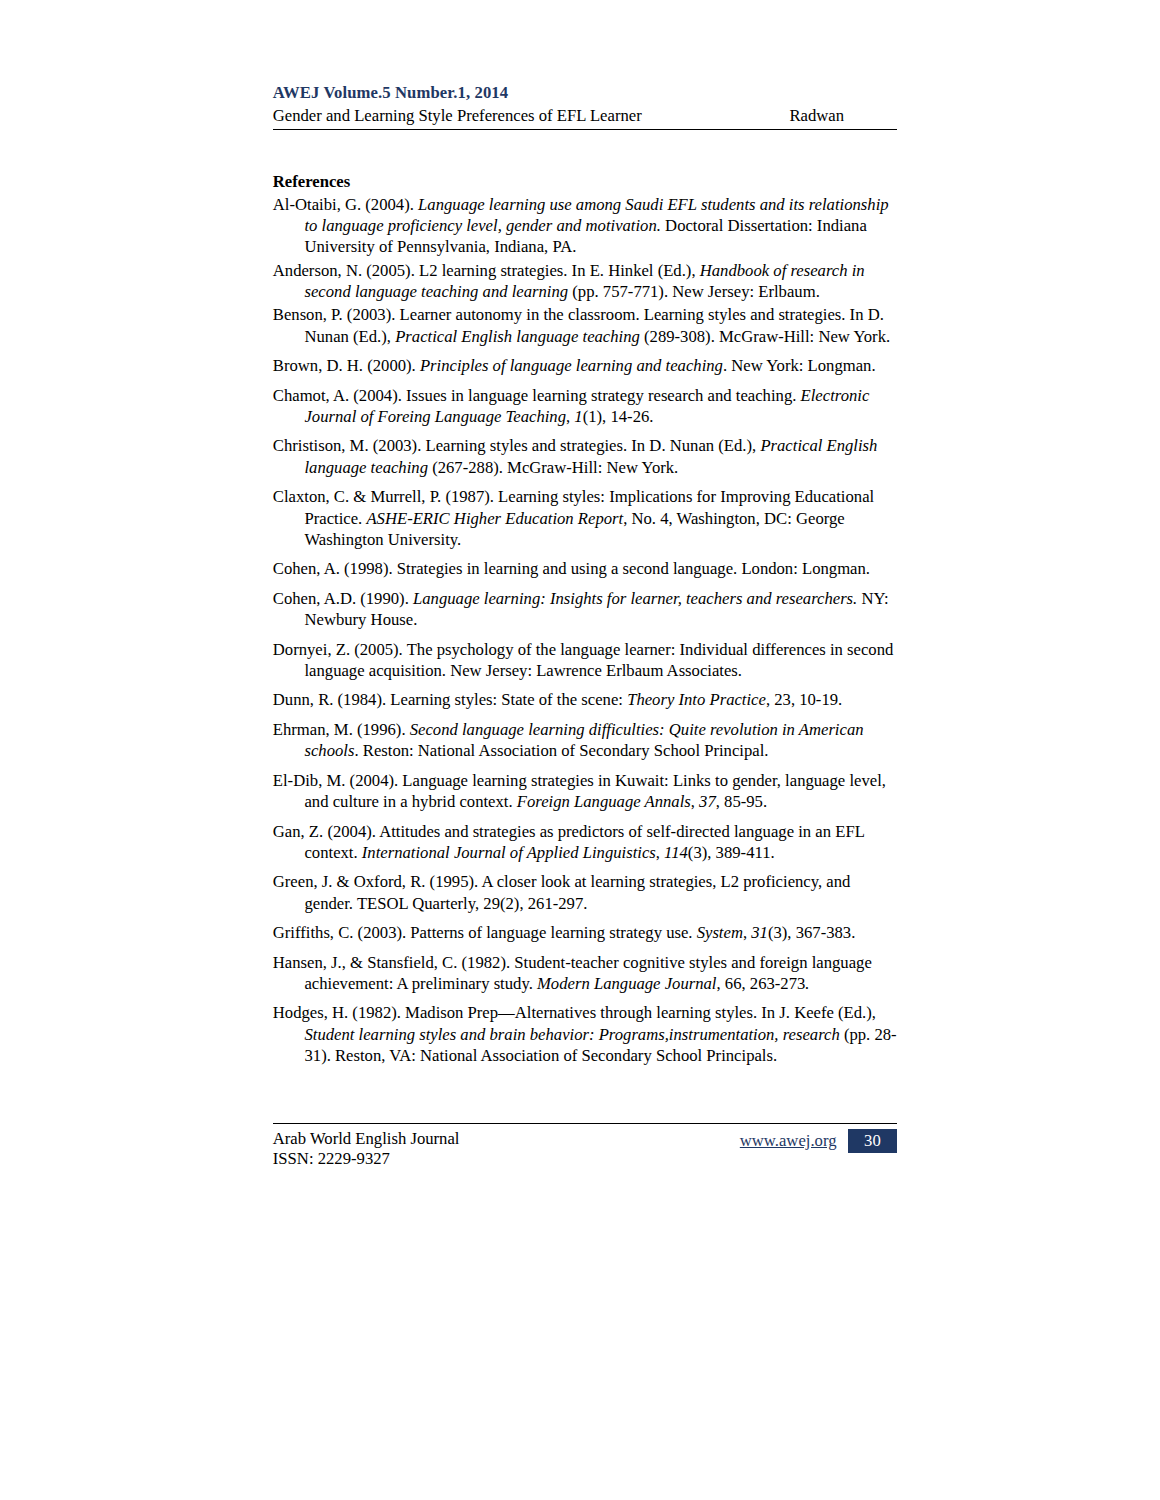AWEJ Volume.5 Number.1, 2014
Gender and Learning Style Preferences of EFL Learner Radwan
References
Al-Otaibi, G. (2004). Language learning use among Saudi EFL students and its relationship to language proficiency level, gender and motivation. Doctoral Dissertation: Indiana University of Pennsylvania, Indiana, PA.
Anderson, N. (2005). L2 learning strategies. In E. Hinkel (Ed.), Handbook of research in second language teaching and learning (pp. 757-771). New Jersey: Erlbaum.
Benson, P. (2003). Learner autonomy in the classroom. Learning styles and strategies. In D. Nunan (Ed.), Practical English language teaching (289-308). McGraw-Hill: New York.
Brown, D. H. (2000). Principles of language learning and teaching. New York: Longman.
Chamot, A. (2004). Issues in language learning strategy research and teaching. Electronic Journal of Foreing Language Teaching, 1(1), 14-26.
Christison, M. (2003). Learning styles and strategies. In D. Nunan (Ed.), Practical English language teaching (267-288). McGraw-Hill: New York.
Claxton, C. & Murrell, P. (1987). Learning styles: Implications for Improving Educational Practice. ASHE-ERIC Higher Education Report, No. 4, Washington, DC: George Washington University.
Cohen, A. (1998). Strategies in learning and using a second language. London: Longman.
Cohen, A.D. (1990). Language learning: Insights for learner, teachers and researchers. NY: Newbury House.
Dornyei, Z. (2005). The psychology of the language learner: Individual differences in second language acquisition. New Jersey: Lawrence Erlbaum Associates.
Dunn, R. (1984). Learning styles: State of the scene: Theory Into Practice, 23, 10-19.
Ehrman, M. (1996). Second language learning difficulties: Quite revolution in American schools. Reston: National Association of Secondary School Principal.
El-Dib, M. (2004). Language learning strategies in Kuwait: Links to gender, language level, and culture in a hybrid context. Foreign Language Annals, 37, 85-95.
Gan, Z. (2004). Attitudes and strategies as predictors of self-directed language in an EFL context. International Journal of Applied Linguistics, 114(3), 389-411.
Green, J. & Oxford, R. (1995). A closer look at learning strategies, L2 proficiency, and gender. TESOL Quarterly, 29(2), 261-297.
Griffiths, C. (2003). Patterns of language learning strategy use. System, 31(3), 367-383.
Hansen, J., & Stansfield, C. (1982). Student-teacher cognitive styles and foreign language achievement: A preliminary study. Modern Language Journal, 66, 263-273.
Hodges, H. (1982). Madison Prep—Alternatives through learning styles. In J. Keefe (Ed.), Student learning styles and brain behavior: Programs,instrumentation, research (pp. 28-31). Reston, VA: National Association of Secondary School Principals.
Arab World English Journal
ISSN: 2229-9327
www.awej.org 30